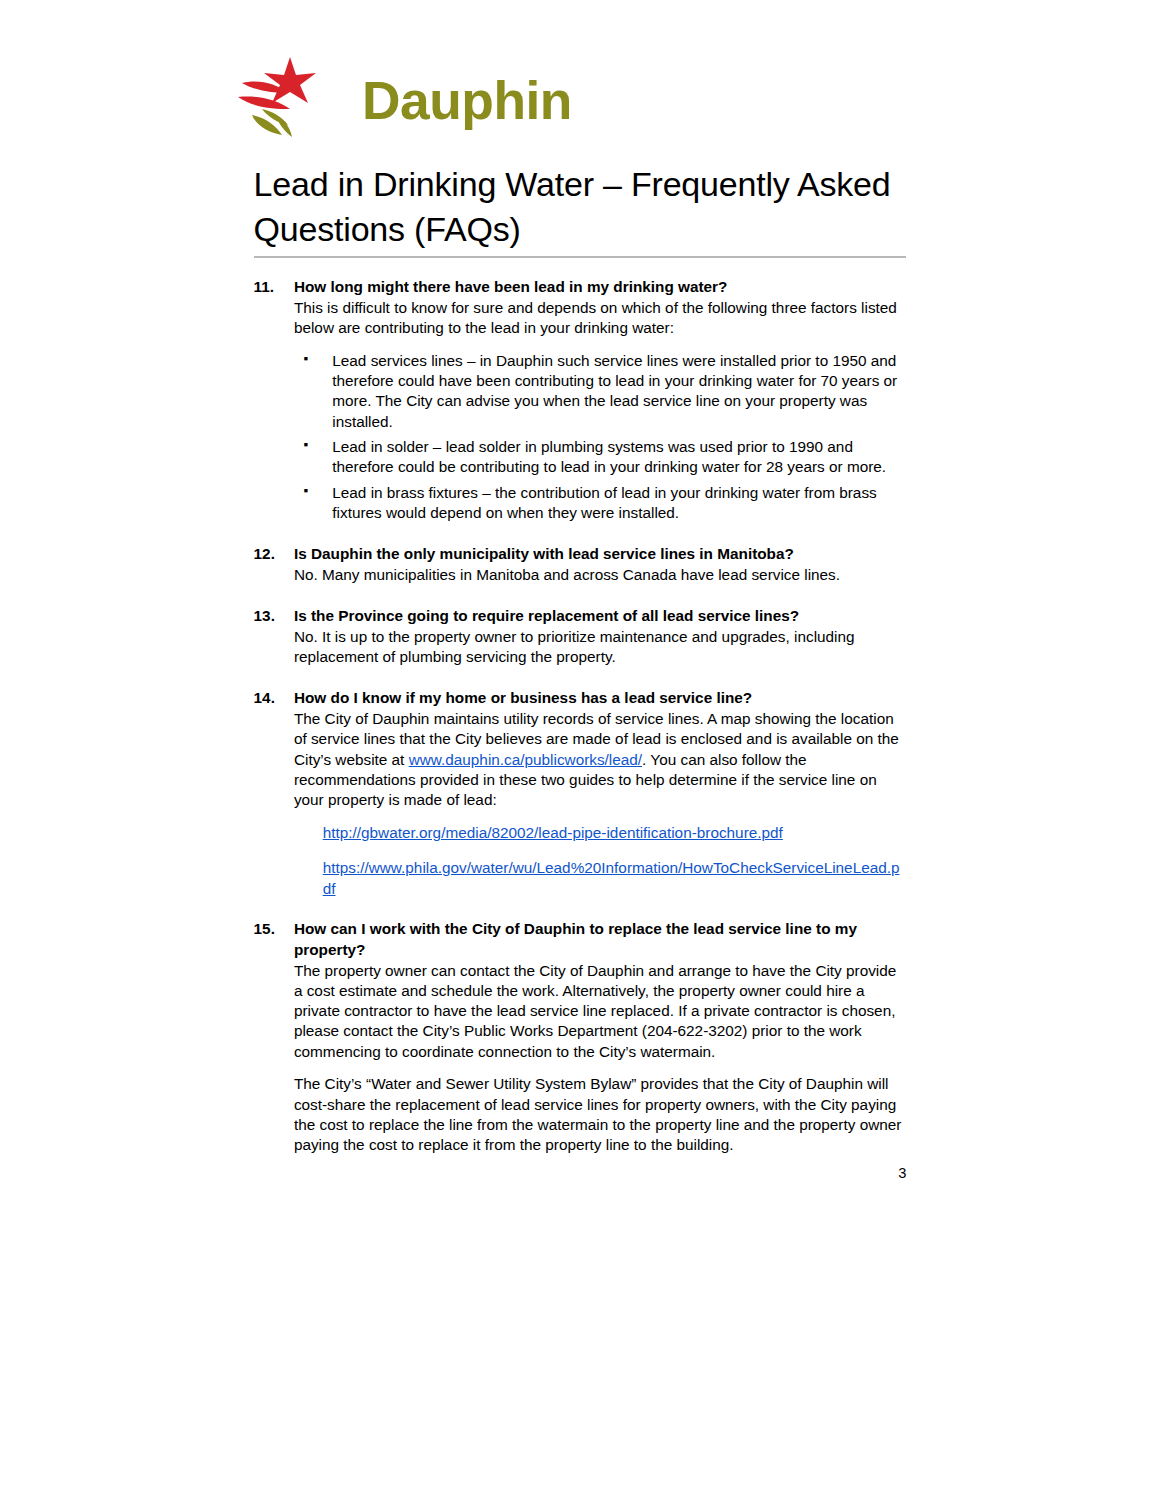Dauphin
Lead in Drinking Water – Frequently Asked Questions (FAQs)
How long might there have been lead in my drinking water?
This is difficult to know for sure and depends on which of the following three factors listed below are contributing to the lead in your drinking water:
Lead services lines – in Dauphin such service lines were installed prior to 1950 and therefore could have been contributing to lead in your drinking water for 70 years or more. The City can advise you when the lead service line on your property was installed.
Lead in solder – lead solder in plumbing systems was used prior to 1990 and therefore could be contributing to lead in your drinking water for 28 years or more.
Lead in brass fixtures – the contribution of lead in your drinking water from brass fixtures would depend on when they were installed.
Is Dauphin the only municipality with lead service lines in Manitoba?
No. Many municipalities in Manitoba and across Canada have lead service lines.
Is the Province going to require replacement of all lead service lines?
No. It is up to the property owner to prioritize maintenance and upgrades, including replacement of plumbing servicing the property.
How do I know if my home or business has a lead service line?
The City of Dauphin maintains utility records of service lines. A map showing the location of service lines that the City believes are made of lead is enclosed and is available on the City’s website at www.dauphin.ca/publicworks/lead/. You can also follow the recommendations provided in these two guides to help determine if the service line on your property is made of lead:
http://gbwater.org/media/82002/lead-pipe-identification-brochure.pdf
https://www.phila.gov/water/wu/Lead%20Information/HowToCheckServiceLineLead.pdf
How can I work with the City of Dauphin to replace the lead service line to my property?
The property owner can contact the City of Dauphin and arrange to have the City provide a cost estimate and schedule the work. Alternatively, the property owner could hire a private contractor to have the lead service line replaced. If a private contractor is chosen, please contact the City’s Public Works Department (204-622-3202) prior to the work commencing to coordinate connection to the City’s watermain.
The City’s “Water and Sewer Utility System Bylaw” provides that the City of Dauphin will cost-share the replacement of lead service lines for property owners, with the City paying the cost to replace the line from the watermain to the property line and the property owner paying the cost to replace it from the property line to the building.
3